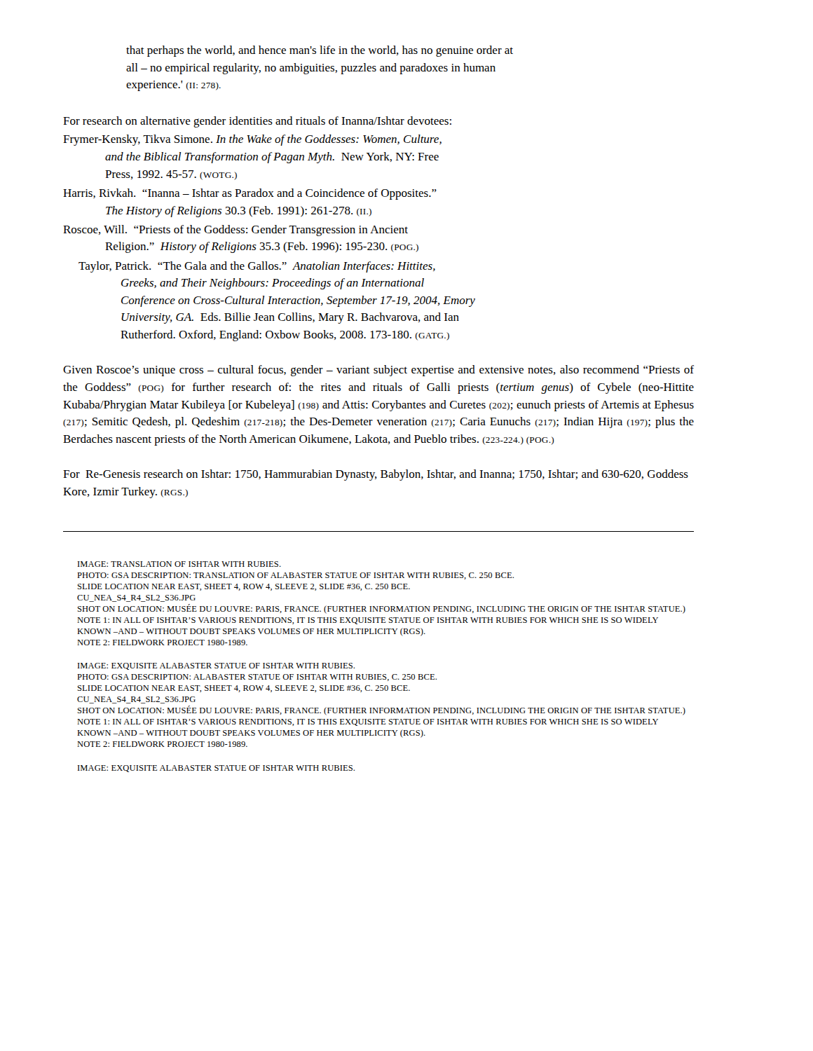that perhaps the world, and hence man's life in the world, has no genuine order at all – no empirical regularity, no ambiguities, puzzles and paradoxes in human experience.' (II: 278).
For research on alternative gender identities and rituals of Inanna/Ishtar devotees:
Frymer-Kensky, Tikva Simone. In the Wake of the Goddesses: Women, Culture, and the Biblical Transformation of Pagan Myth. New York, NY: Free Press, 1992. 45-57. (WOTG.)
Harris, Rivkah. “Inanna – Ishtar as Paradox and a Coincidence of Opposites.” The History of Religions 30.3 (Feb. 1991): 261-278. (II.)
Roscoe, Will. “Priests of the Goddess: Gender Transgression in Ancient Religion.” History of Religions 35.3 (Feb. 1996): 195-230. (POG.)
Taylor, Patrick. “The Gala and the Gallos.” Anatolian Interfaces: Hittites, Greeks, and Their Neighbours: Proceedings of an International Conference on Cross-Cultural Interaction, September 17-19, 2004, Emory University, GA. Eds. Billie Jean Collins, Mary R. Bachvarova, and Ian Rutherford. Oxford, England: Oxbow Books, 2008. 173-180. (GATG.)
Given Roscoe’s unique cross – cultural focus, gender – variant subject expertise and extensive notes, also recommend “Priests of the Goddess” (POG) for further research of: the rites and rituals of Galli priests (tertium genus) of Cybele (neo-Hittite Kubaba/Phrygian Matar Kubileya [or Kubeleya] (198) and Attis: Corybantes and Curetes (202); eunuch priests of Artemis at Ephesus (217); Semitic Qedesh, pl. Qedeshim (217-218); the Des-Demeter veneration (217); Caria Eunuchs (217); Indian Hijra (197); plus the Berdaches nascent priests of the North American Oikumene, Lakota, and Pueblo tribes. (223-224.) (POG.)
For Re-Genesis research on Ishtar: 1750, Hammurabian Dynasty, Babylon, Ishtar, and Inanna; 1750, Ishtar; and 630-620, Goddess Kore, Izmir Turkey. (RGS.)
IMAGE: TRANSLATION OF ISHTAR WITH RUBIES.
PHOTO: GSA DESCRIPTION: TRANSLATION OF ALABASTER STATUE OF ISHTAR WITH RUBIES, c. 250 BCE.
SLIDE LOCATION NEAR EAST, SHEET 4, ROW 4, SLEEVE 2, SLIDE #36, c. 250 BCE.
CU_NEA_S4_R4_SL2_S36.jpg
SHOT ON LOCATION: MUSÉE DU LOUVRE: PARIS, FRANCE. (FURTHER INFORMATION PENDING, INCLUDING THE ORIGIN OF THE ISHTAR STATUE.)
NOTE 1: IN ALL OF ISHTAR’S VARIOUS RENDITIONS, IT IS THIS EXQUISITE STATUE OF ISHTAR WITH RUBIES FOR WHICH SHE IS SO WIDELY KNOWN –AND – WITHOUT DOUBT SPEAKS VOLUMES OF HER MULTIPLICITY (RGS).
NOTE 2: FIELDWORK PROJECT 1980-1989.
IMAGE: EXQUISITE ALABASTER STATUE OF ISHTAR WITH RUBIES.
PHOTO: GSA DESCRIPTION: ALABASTER STATUE OF ISHTAR WITH RUBIES, c. 250 BCE.
SLIDE LOCATION NEAR EAST, SHEET 4, ROW 4, SLEEVE 2, SLIDE #36, c. 250 BCE.
CU_NEA_S4_R4_SL2_S36.jpg
SHOT ON LOCATION: MUSÉE DU LOUVRE: PARIS, FRANCE. (FURTHER INFORMATION PENDING, INCLUDING THE ORIGIN OF THE ISHTAR STATUE.)
NOTE 1: IN ALL OF ISHTAR’S VARIOUS RENDITIONS, IT IS THIS EXQUISITE STATUE OF ISHTAR WITH RUBIES FOR WHICH SHE IS SO WIDELY KNOWN –AND – WITHOUT DOUBT SPEAKS VOLUMES OF HER MULTIPLICITY (RGS).
NOTE 2: FIELDWORK PROJECT 1980-1989.
IMAGE: EXQUISITE ALABASTER STATUE OF ISHTAR WITH RUBIES.